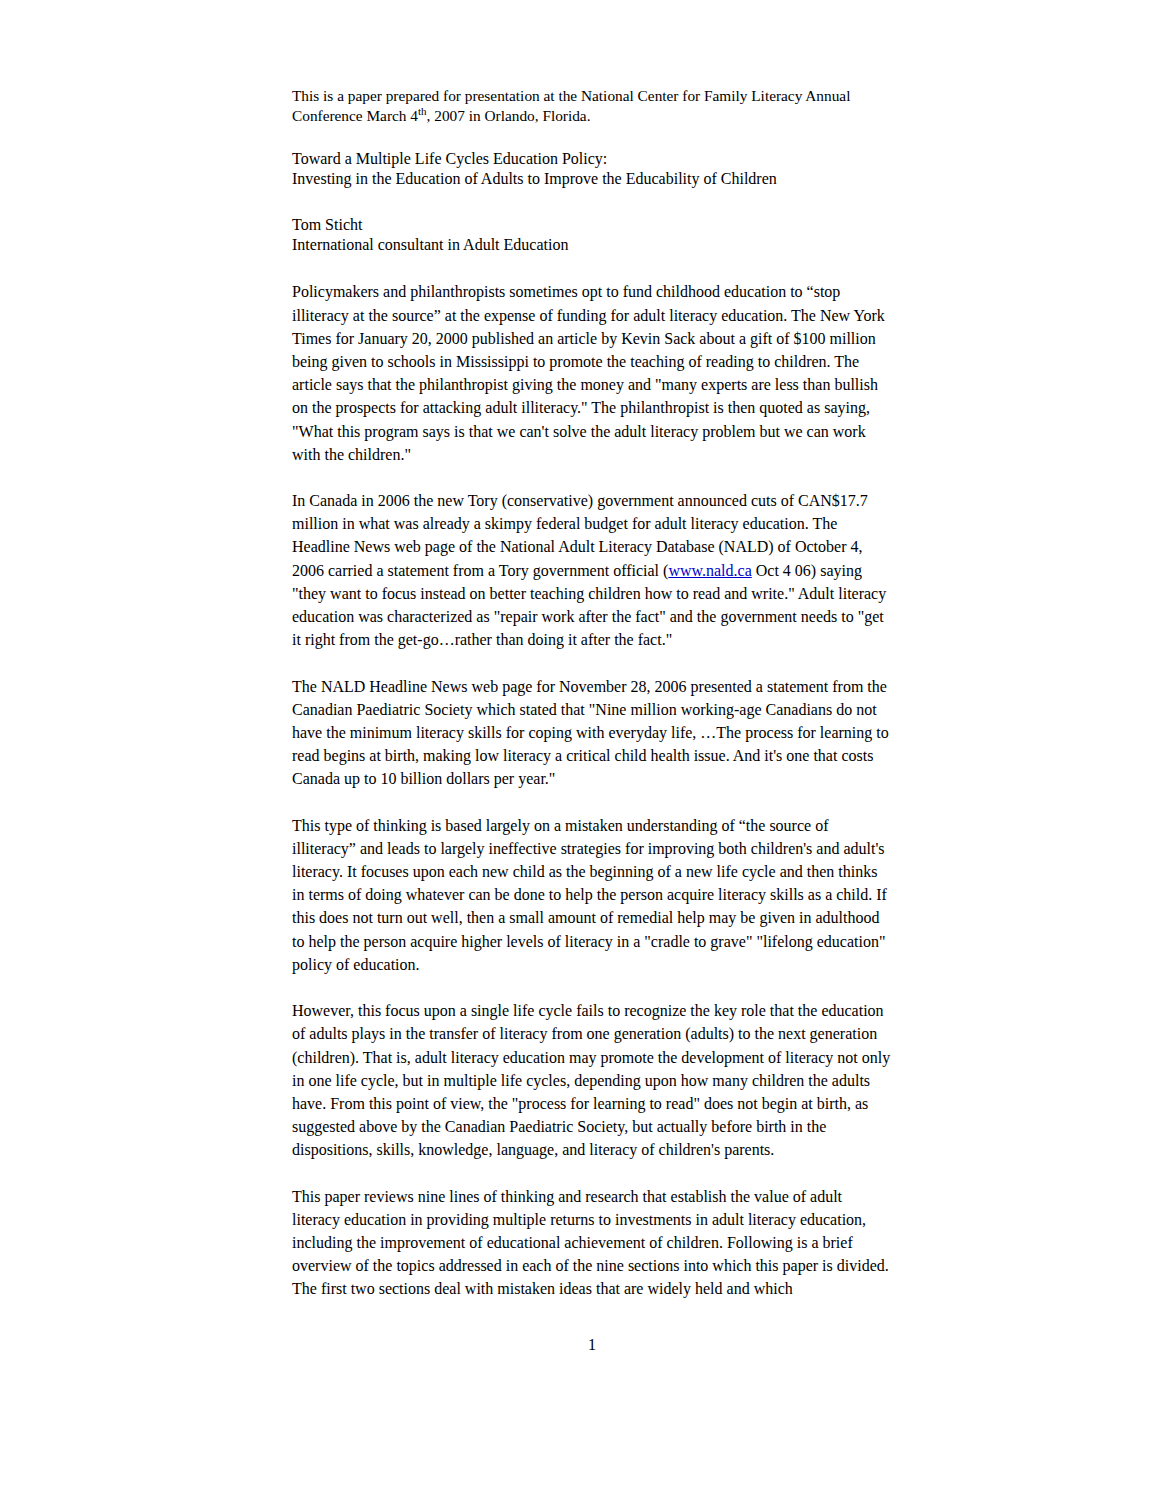This is a paper prepared for presentation at the National Center for Family Literacy Annual Conference March 4th, 2007 in Orlando, Florida.
Toward a Multiple Life Cycles Education Policy:
Investing in the Education of Adults to Improve the Educability of Children
Tom Sticht
International consultant in Adult Education
Policymakers and philanthropists sometimes opt to fund childhood education to “stop illiteracy at the source” at the expense of funding for adult literacy education. The New York Times for January 20, 2000 published an article by Kevin Sack about a gift of $100 million being given to schools in Mississippi to promote the teaching of reading to children. The article says that the philanthropist giving the money and "many experts are less than bullish on the prospects for attacking adult illiteracy." The philanthropist is then quoted as saying, "What this program says is that we can't solve the adult literacy problem but we can work with the children."
In Canada in 2006 the new Tory (conservative) government announced cuts of CAN$17.7 million in what was already a skimpy federal budget for adult literacy education. The Headline News web page of the National Adult Literacy Database (NALD) of October 4, 2006 carried a statement from a Tory government official (www.nald.ca Oct 4 06) saying "they want to focus instead on better teaching children how to read and write." Adult literacy education was characterized as "repair work after the fact" and the government needs to "get it right from the get-go…rather than doing it after the fact."
The NALD Headline News web page for November 28, 2006 presented a statement from the Canadian Paediatric Society which stated that "Nine million working-age Canadians do not have the minimum literacy skills for coping with everyday life, …The process for learning to read begins at birth, making low literacy a critical child health issue. And it's one that costs Canada up to 10 billion dollars per year."
This type of thinking is based largely on a mistaken understanding of “the source of illiteracy” and leads to largely ineffective strategies for improving both children's and adult's literacy. It focuses upon each new child as the beginning of a new life cycle and then thinks in terms of doing whatever can be done to help the person acquire literacy skills as a child. If this does not turn out well, then a small amount of remedial help may be given in adulthood to help the person acquire higher levels of literacy in a "cradle to grave" "lifelong education" policy of education.
However, this focus upon a single life cycle fails to recognize the key role that the education of adults plays in the transfer of literacy from one generation (adults) to the next generation (children). That is, adult literacy education may promote the development of literacy not only in one life cycle, but in multiple life cycles, depending upon how many children the adults have. From this point of view, the "process for learning to read" does not begin at birth, as suggested above by the Canadian Paediatric Society, but actually before birth in the dispositions, skills, knowledge, language, and literacy of children's parents.
This paper reviews nine lines of thinking and research that establish the value of adult literacy education in providing multiple returns to investments in adult literacy education, including the improvement of educational achievement of children. Following is a brief overview of the topics addressed in each of the nine sections into which this paper is divided. The first two sections deal with mistaken ideas that are widely held and which
1